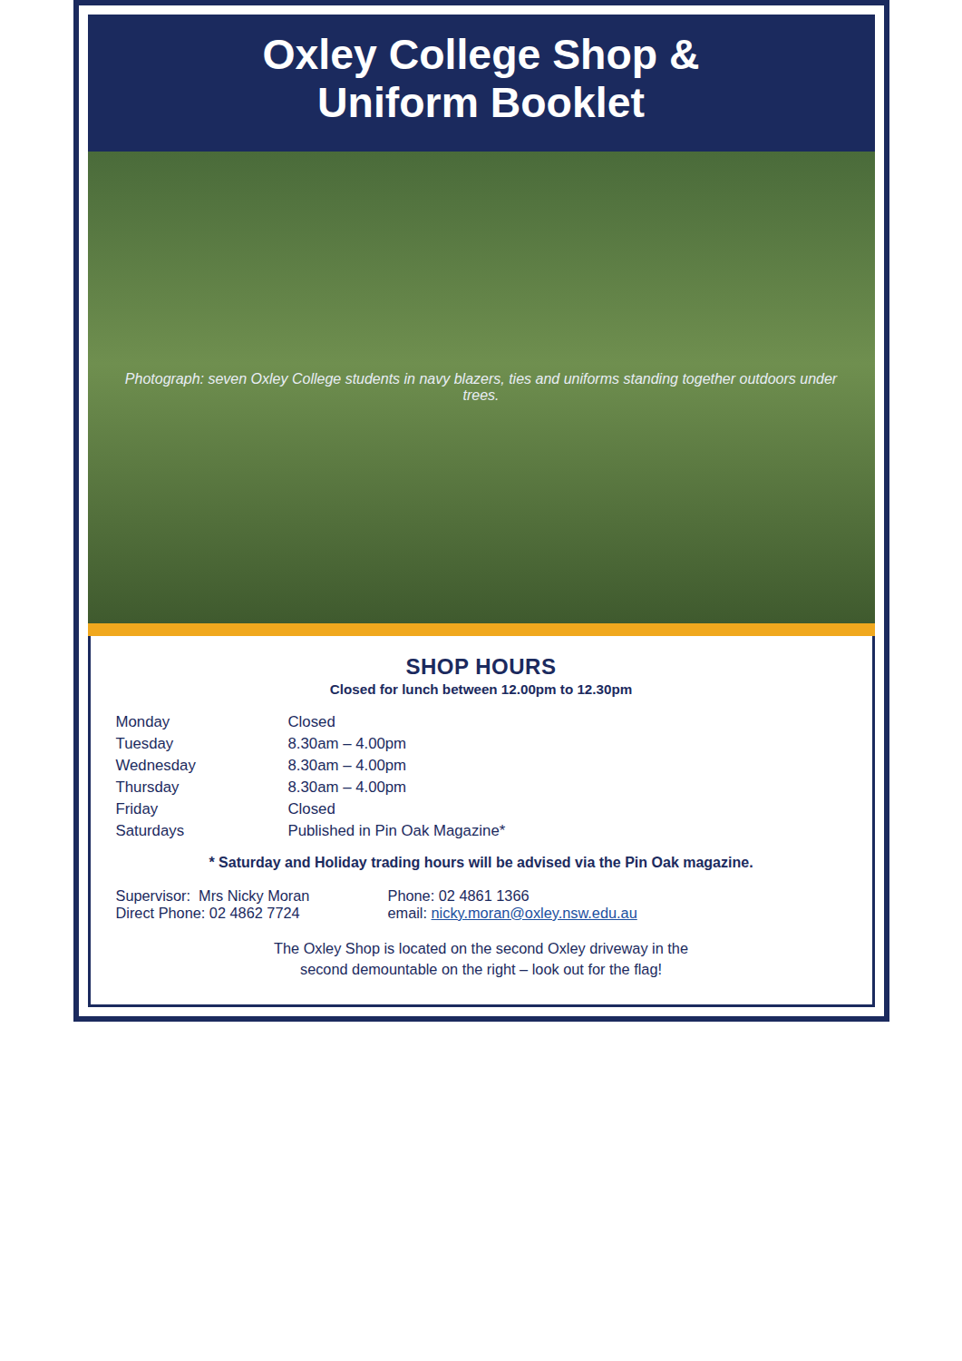Oxley College Shop &
Uniform Booklet
Photograph: seven Oxley College students in navy blazers, ties and uniforms standing together outdoors under trees.
SHOP HOURS
Closed for lunch between 12.00pm to 12.30pm
| Monday | Closed |
| Tuesday | 8.30am – 4.00pm |
| Wednesday | 8.30am – 4.00pm |
| Thursday | 8.30am – 4.00pm |
| Friday | Closed |
| Saturdays | Published in Pin Oak Magazine* |
* Saturday and Holiday trading hours will be advised via the Pin Oak magazine.
Supervisor: Mrs Nicky Moran
Direct Phone: 02 4862 7724
Phone: 02 4861 1366
email: nicky.moran@oxley.nsw.edu.au
The Oxley Shop is located on the second Oxley driveway in the
second demountable on the right – look out for the flag!